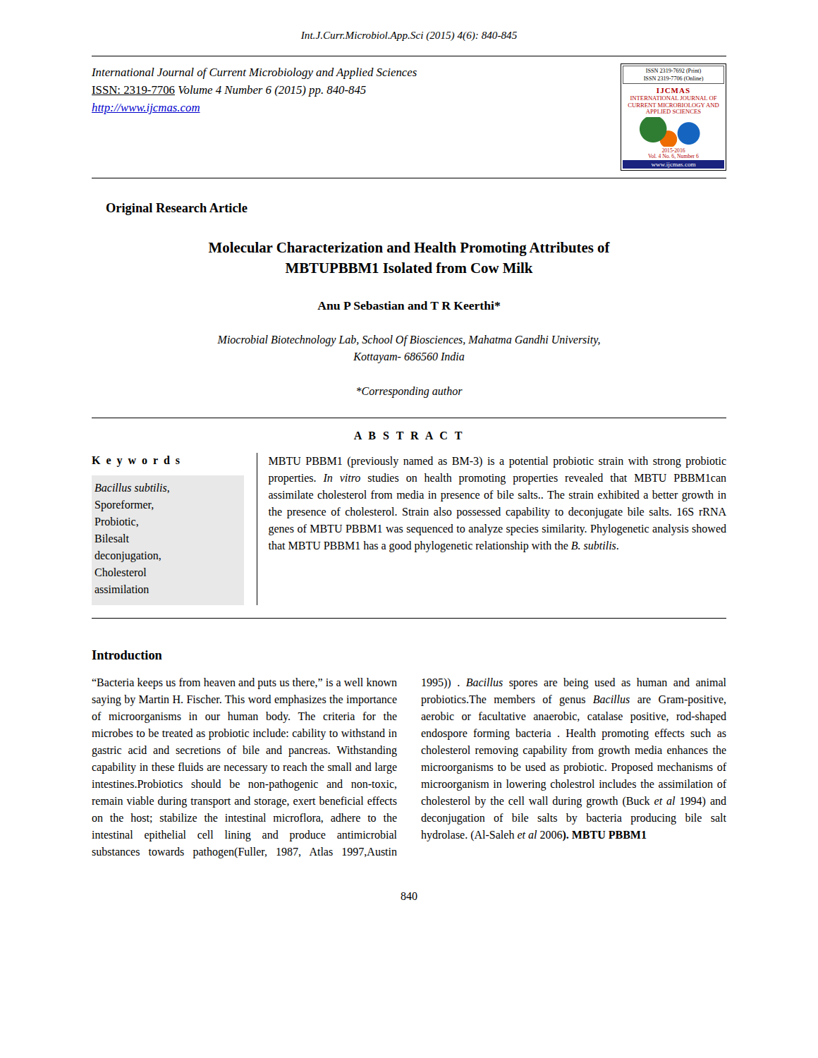Int.J.Curr.Microbiol.App.Sci (2015) 4(6): 840-845
International Journal of Current Microbiology and Applied Sciences
ISSN: 2319-7706 Volume 4 Number 6 (2015) pp. 840-845
http://www.ijcmas.com
ISSN 2319-7692 (Print)
ISSN 2319-7706 (Online)
IJCMAS
INTERNATIONAL JOURNAL OF
CURRENT MICROBIOLOGY AND
APPLIED SCIENCES
2015-2016
Vol. 4 No. 6, Number 6
www.ijcmas.com
Original Research Article
Molecular Characterization and Health Promoting Attributes of
MBTUPBBM1 Isolated from Cow Milk
Anu P Sebastian and T R Keerthi*
Miocrobial Biotechnology Lab, School Of Biosciences, Mahatma Gandhi University,
Kottayam- 686560 India
*Corresponding author
A B S T R A C T
| K e y w o r d s Bacillus subtilis , Sporeformer, Probiotic, Bilesalt deconjugation, Cholesterol assimilation | MBTU PBBM1 (previously named as BM-3) is a potential probiotic strain with strong probiotic properties. In vitro studies on health promoting properties revealed that MBTU PBBM1can assimilate cholesterol from media in presence of bile salts.. The strain exhibited a better growth in the presence of cholesterol. Strain also possessed capability to deconjugate bile salts. 16S rRNA genes of MBTU PBBM1 was sequenced to analyze species similarity. Phylogenetic analysis showed that MBTU PBBM1 has a good phylogenetic relationship with the B. subtilis . |
Introduction
“Bacteria keeps us from heaven and puts us there,” is a well known saying by Martin H. Fischer. This word emphasizes the importance of microorganisms in our human body. The criteria for the microbes to be treated as probiotic include: cability to withstand in gastric acid and secretions of bile and pancreas. Withstanding capability in these fluids are necessary to reach the small and large intestines.Probiotics should be non-pathogenic and non-toxic, remain viable during transport and storage, exert beneficial effects on the host; stabilize the intestinal microflora, adhere to the intestinal epithelial cell lining and produce antimicrobial substances towards pathogen(Fuller, 1987, Atlas 1997,Austin 1995)) . Bacillus spores are being used as human and animal probiotics.The members of genus Bacillus are Gram-positive, aerobic or facultative anaerobic, catalase positive, rod-shaped endospore forming bacteria . Health promoting effects such as cholesterol removing capability from growth media enhances the microorganisms to be used as probiotic. Proposed mechanisms of microorganism in lowering cholestrol includes the assimilation of cholesterol by the cell wall during growth (Buck et al 1994) and deconjugation of bile salts by bacteria producing bile salt hydrolase. (Al-Saleh et al 2006). MBTU PBBM1
840